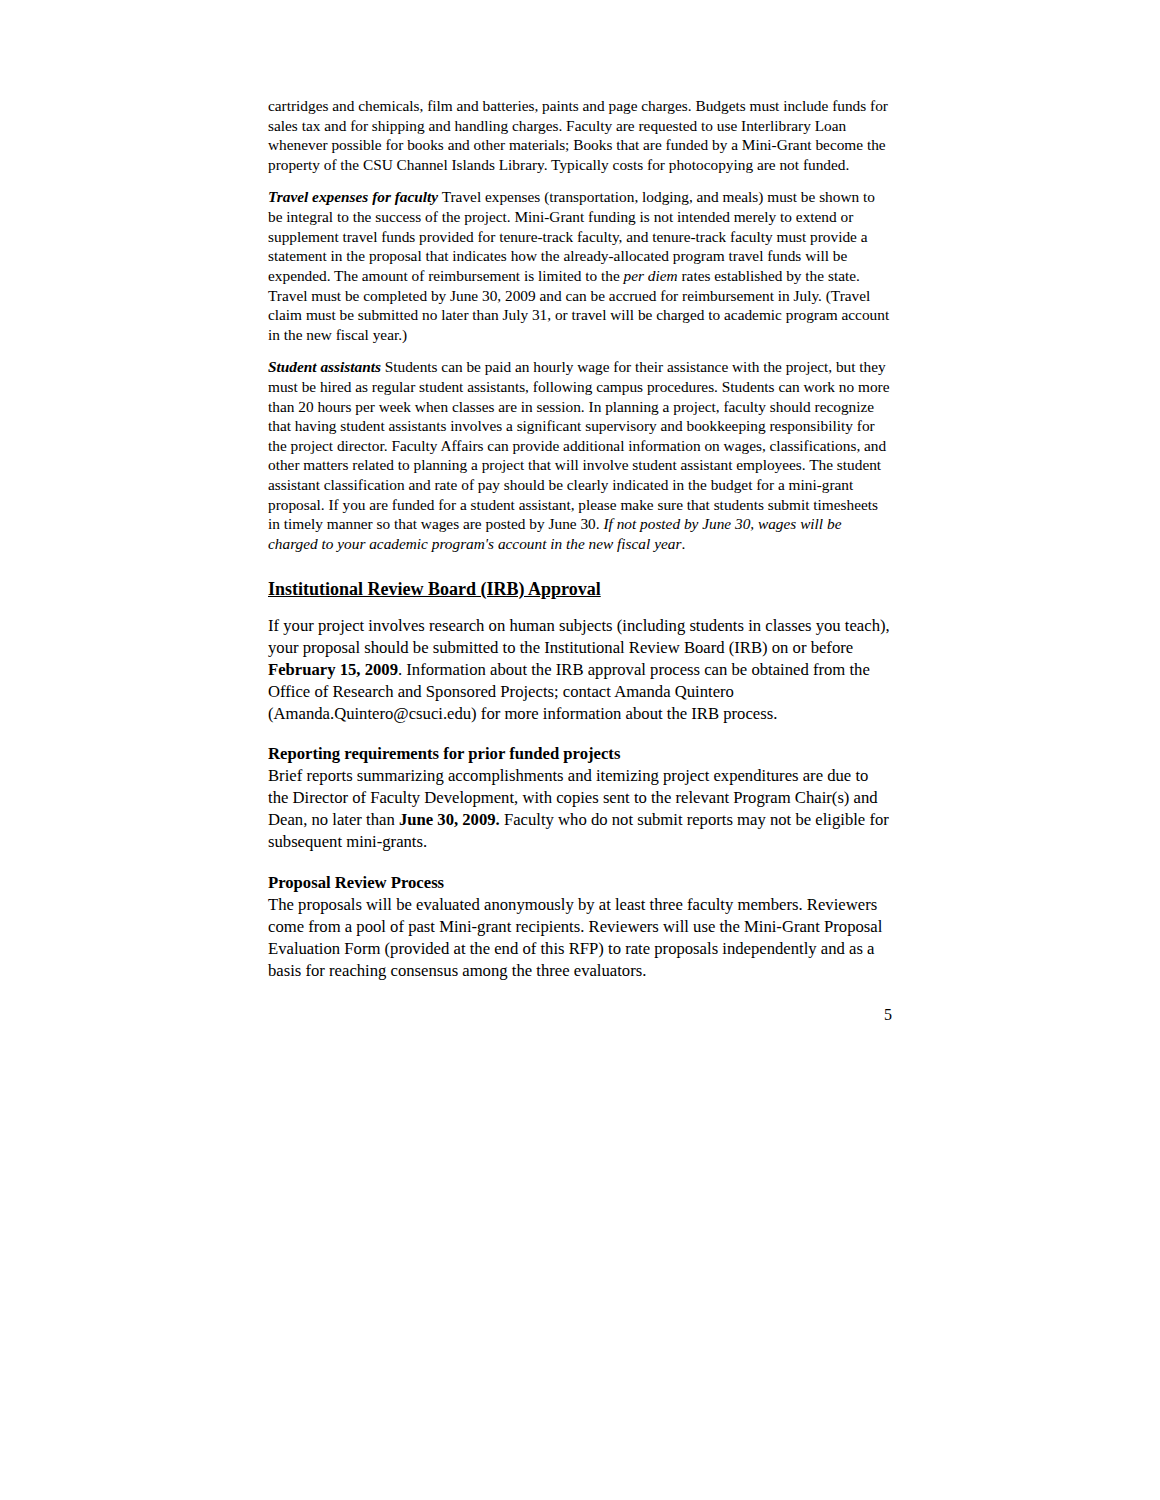cartridges and chemicals, film and batteries, paints and page charges. Budgets must include funds for sales tax and for shipping and handling charges. Faculty are requested to use Interlibrary Loan whenever possible for books and other materials; Books that are funded by a Mini-Grant become the property of the CSU Channel Islands Library. Typically costs for photocopying are not funded.
Travel expenses for faculty Travel expenses (transportation, lodging, and meals) must be shown to be integral to the success of the project. Mini-Grant funding is not intended merely to extend or supplement travel funds provided for tenure-track faculty, and tenure-track faculty must provide a statement in the proposal that indicates how the already-allocated program travel funds will be expended. The amount of reimbursement is limited to the per diem rates established by the state. Travel must be completed by June 30, 2009 and can be accrued for reimbursement in July. (Travel claim must be submitted no later than July 31, or travel will be charged to academic program account in the new fiscal year.)
Student assistants Students can be paid an hourly wage for their assistance with the project, but they must be hired as regular student assistants, following campus procedures. Students can work no more than 20 hours per week when classes are in session. In planning a project, faculty should recognize that having student assistants involves a significant supervisory and bookkeeping responsibility for the project director. Faculty Affairs can provide additional information on wages, classifications, and other matters related to planning a project that will involve student assistant employees. The student assistant classification and rate of pay should be clearly indicated in the budget for a mini-grant proposal. If you are funded for a student assistant, please make sure that students submit timesheets in timely manner so that wages are posted by June 30. If not posted by June 30, wages will be charged to your academic program's account in the new fiscal year.
Institutional Review Board (IRB) Approval
If your project involves research on human subjects (including students in classes you teach), your proposal should be submitted to the Institutional Review Board (IRB) on or before February 15, 2009. Information about the IRB approval process can be obtained from the Office of Research and Sponsored Projects; contact Amanda Quintero (Amanda.Quintero@csuci.edu) for more information about the IRB process.
Reporting requirements for prior funded projects
Brief reports summarizing accomplishments and itemizing project expenditures are due to the Director of Faculty Development, with copies sent to the relevant Program Chair(s) and Dean, no later than June 30, 2009. Faculty who do not submit reports may not be eligible for subsequent mini-grants.
Proposal Review Process
The proposals will be evaluated anonymously by at least three faculty members. Reviewers come from a pool of past Mini-grant recipients. Reviewers will use the Mini-Grant Proposal Evaluation Form (provided at the end of this RFP) to rate proposals independently and as a basis for reaching consensus among the three evaluators.
5